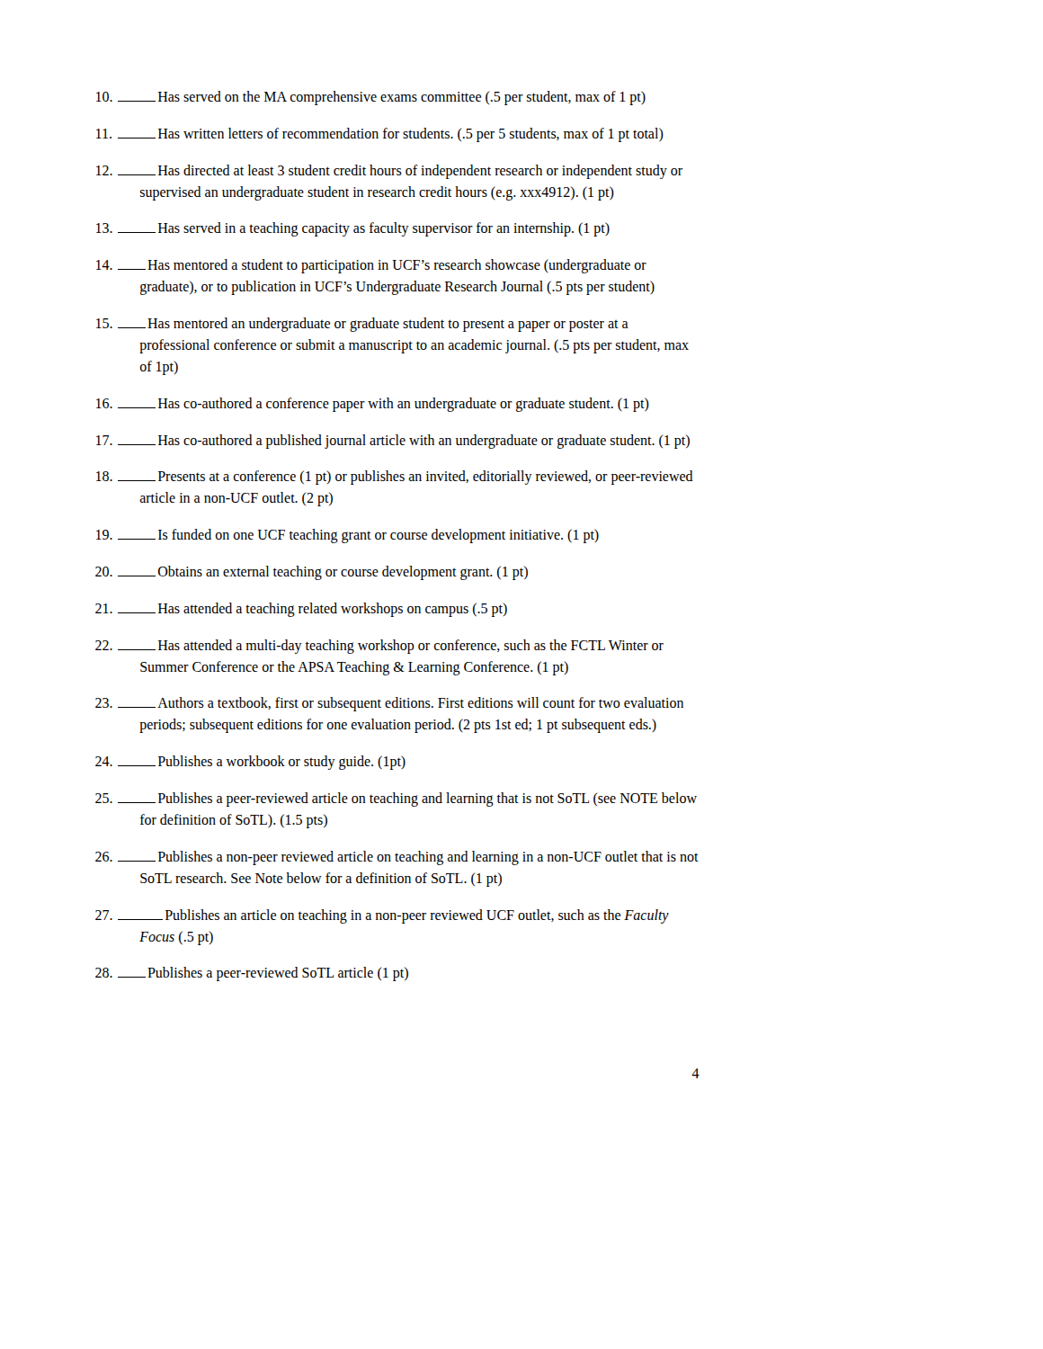10. Has served on the MA comprehensive exams committee (.5 per student, max of 1 pt)
11. Has written letters of recommendation for students. (.5 per 5 students, max of 1 pt total)
12. Has directed at least 3 student credit hours of independent research or independent study or supervised an undergraduate student in research credit hours (e.g. xxx4912). (1 pt)
13. Has served in a teaching capacity as faculty supervisor for an internship. (1 pt)
14. Has mentored a student to participation in UCF’s research showcase (undergraduate or graduate), or to publication in UCF’s Undergraduate Research Journal (.5 pts per student)
15. Has mentored an undergraduate or graduate student to present a paper or poster at a professional conference or submit a manuscript to an academic journal. (.5 pts per student, max of 1pt)
16. Has co-authored a conference paper with an undergraduate or graduate student. (1 pt)
17. Has co-authored a published journal article with an undergraduate or graduate student. (1 pt)
18. Presents at a conference (1 pt) or publishes an invited, editorially reviewed, or peer-reviewed article in a non-UCF outlet. (2 pt)
19. Is funded on one UCF teaching grant or course development initiative. (1 pt)
20. Obtains an external teaching or course development grant. (1 pt)
21. Has attended a teaching related workshops on campus (.5 pt)
22. Has attended a multi-day teaching workshop or conference, such as the FCTL Winter or Summer Conference or the APSA Teaching & Learning Conference. (1 pt)
23. Authors a textbook, first or subsequent editions. First editions will count for two evaluation periods; subsequent editions for one evaluation period. (2 pts 1st ed; 1 pt subsequent eds.)
24. Publishes a workbook or study guide. (1pt)
25. Publishes a peer-reviewed article on teaching and learning that is not SoTL (see NOTE below for definition of SoTL). (1.5 pts)
26. Publishes a non-peer reviewed article on teaching and learning in a non-UCF outlet that is not SoTL research. See Note below for a definition of SoTL. (1 pt)
27. Publishes an article on teaching in a non-peer reviewed UCF outlet, such as the Faculty Focus (.5 pt)
28. Publishes a peer-reviewed SoTL article (1 pt)
4